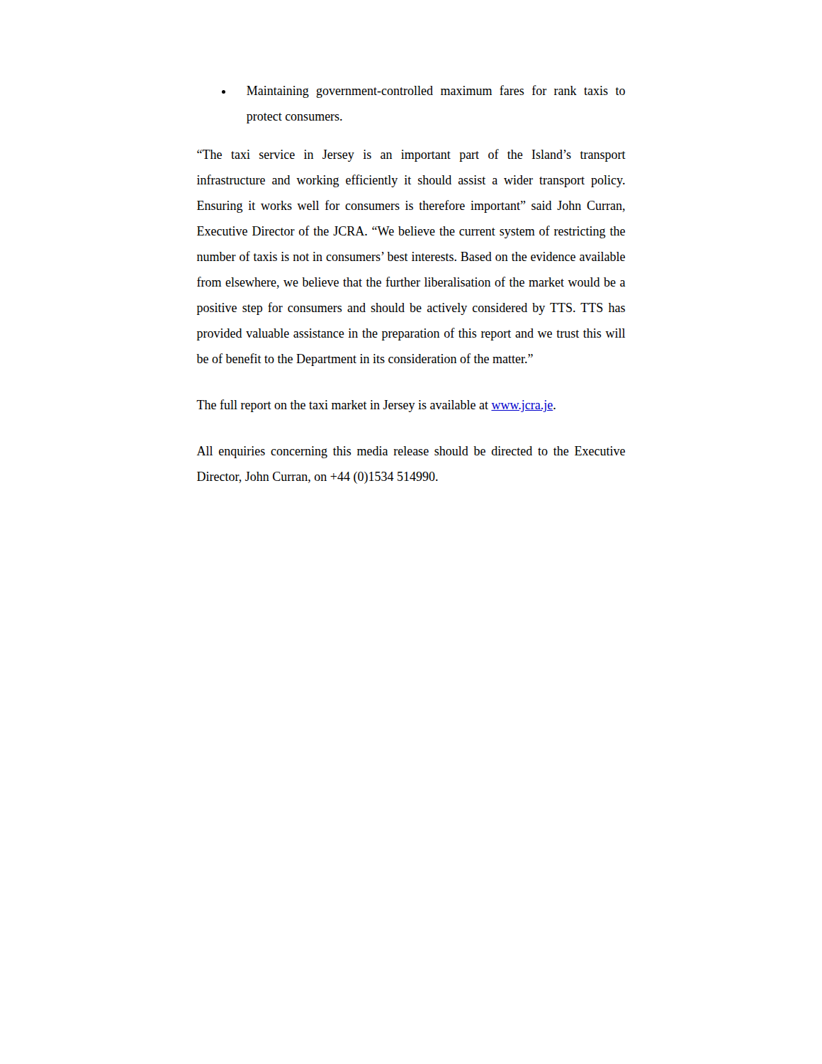Maintaining government-controlled maximum fares for rank taxis to protect consumers.
“The taxi service in Jersey is an important part of the Island’s transport infrastructure and working efficiently it should assist a wider transport policy. Ensuring it works well for consumers is therefore important” said John Curran, Executive Director of the JCRA. “We believe the current system of restricting the number of taxis is not in consumers’ best interests. Based on the evidence available from elsewhere, we believe that the further liberalisation of the market would be a positive step for consumers and should be actively considered by TTS. TTS has provided valuable assistance in the preparation of this report and we trust this will be of benefit to the Department in its consideration of the matter.”
The full report on the taxi market in Jersey is available at www.jcra.je.
All enquiries concerning this media release should be directed to the Executive Director, John Curran, on +44 (0)1534 514990.